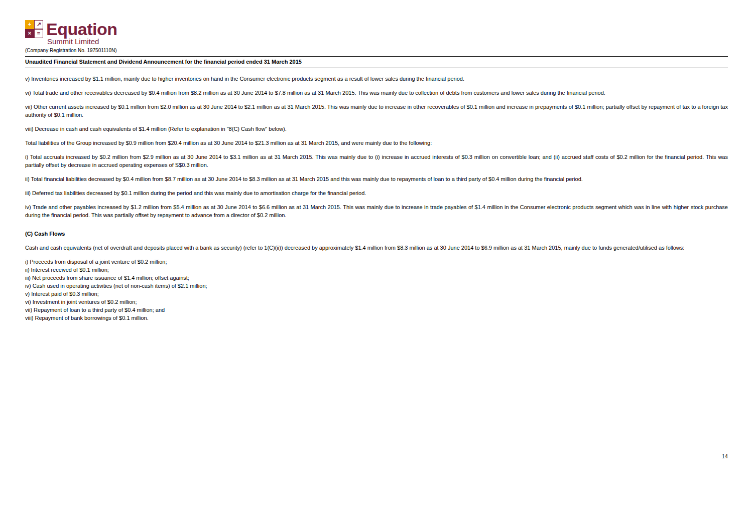+
↗
×
=
Equation
Summit Limited
(Company Registration No. 197501110N)
Unaudited Financial Statement and Dividend Announcement for the financial period ended 31 March 2015
v) Inventories increased by $1.1 million, mainly due to higher inventories on hand in the Consumer electronic products segment as a result of lower sales during the financial period.
vi) Total trade and other receivables decreased by $0.4 million from $8.2 million as at 30 June 2014 to $7.8 million as at 31 March 2015. This was mainly due to collection of debts from customers and lower sales during the financial period.
vii) Other current assets increased by $0.1 million from $2.0 million as at 30 June 2014 to $2.1 million as at 31 March 2015. This was mainly due to increase in other recoverables of $0.1 million and increase in prepayments of $0.1 million; partially offset by repayment of tax to a foreign tax authority of $0.1 million.
viii) Decrease in cash and cash equivalents of $1.4 million (Refer to explanation in "8(C) Cash flow" below).
Total liabilities of the Group increased by $0.9 million from $20.4 million as at 30 June 2014 to $21.3 million as at 31 March 2015, and were mainly due to the following:
i) Total accruals increased by $0.2 million from $2.9 million as at 30 June 2014 to $3.1 million as at 31 March 2015. This was mainly due to (i) increase in accrued interests of $0.3 million on convertible loan; and (ii) accrued staff costs of $0.2 million for the financial period. This was partially offset by decrease in accrued operating expenses of S$0.3 million.
ii) Total financial liabilities decreased by $0.4 million from $8.7 million as at 30 June 2014 to $8.3 million as at 31 March 2015 and this was mainly due to repayments of loan to a third party of $0.4 million during the financial period.
iii) Deferred tax liabilities decreased by $0.1 million during the period and this was mainly due to amortisation charge for the financial period.
iv) Trade and other payables increased by $1.2 million from $5.4 million as at 30 June 2014 to $6.6 million as at 31 March 2015. This was mainly due to increase in trade payables of $1.4 million in the Consumer electronic products segment which was in line with higher stock purchase during the financial period. This was partially offset by repayment to advance from a director of $0.2 million.
(C) Cash Flows
Cash and cash equivalents (net of overdraft and deposits placed with a bank as security) (refer to 1(C)(ii)) decreased by approximately $1.4 million from $8.3 million as at 30 June 2014 to $6.9 million as at 31 March 2015, mainly due to funds generated/utilised as follows:
i) Proceeds from disposal of a joint venture of $0.2 million;
ii) Interest received of $0.1 million;
iii) Net proceeds from share issuance of $1.4 million; offset against;
iv) Cash used in operating activities (net of non-cash items) of $2.1 million;
v) Interest paid of $0.3 million;
vi) Investment in joint ventures of $0.2 million;
vii) Repayment of loan to a third party of $0.4 million; and
viii) Repayment of bank borrowings of $0.1 million.
14